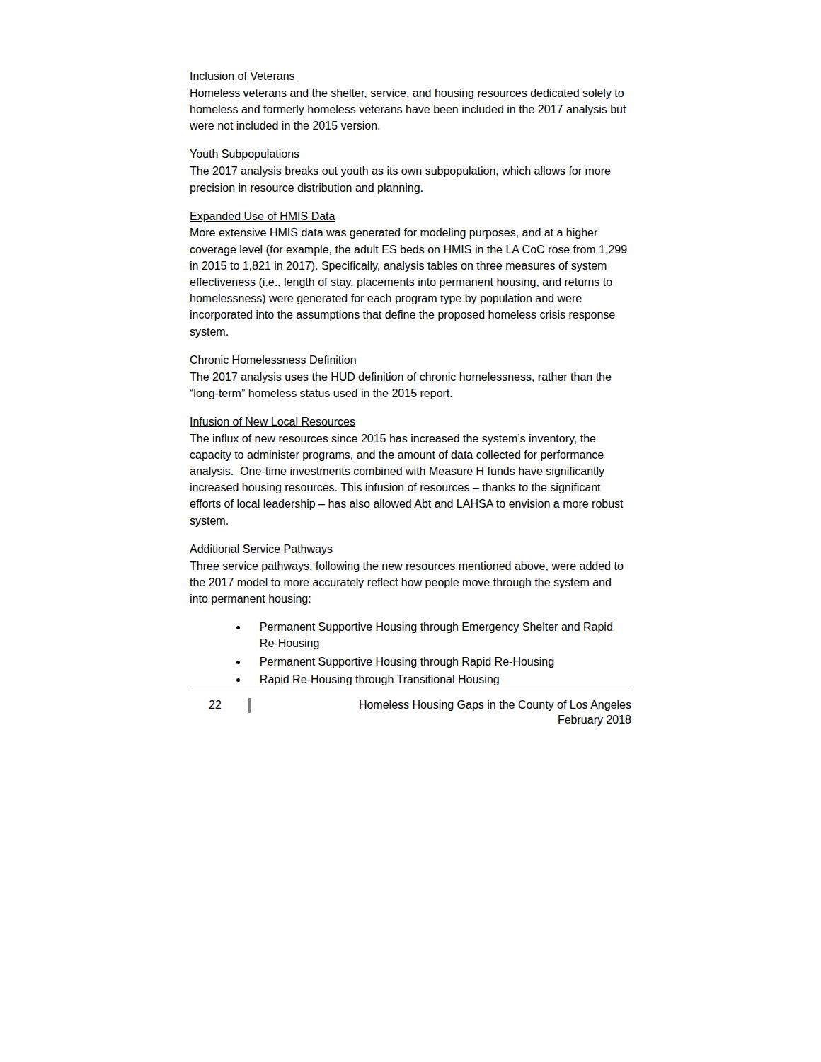Inclusion of Veterans
Homeless veterans and the shelter, service, and housing resources dedicated solely to homeless and formerly homeless veterans have been included in the 2017 analysis but were not included in the 2015 version.
Youth Subpopulations
The 2017 analysis breaks out youth as its own subpopulation, which allows for more precision in resource distribution and planning.
Expanded Use of HMIS Data
More extensive HMIS data was generated for modeling purposes, and at a higher coverage level (for example, the adult ES beds on HMIS in the LA CoC rose from 1,299 in 2015 to 1,821 in 2017). Specifically, analysis tables on three measures of system effectiveness (i.e., length of stay, placements into permanent housing, and returns to homelessness) were generated for each program type by population and were incorporated into the assumptions that define the proposed homeless crisis response system.
Chronic Homelessness Definition
The 2017 analysis uses the HUD definition of chronic homelessness, rather than the “long-term” homeless status used in the 2015 report.
Infusion of New Local Resources
The influx of new resources since 2015 has increased the system’s inventory, the capacity to administer programs, and the amount of data collected for performance analysis. One-time investments combined with Measure H funds have significantly increased housing resources. This infusion of resources – thanks to the significant efforts of local leadership – has also allowed Abt and LAHSA to envision a more robust system.
Additional Service Pathways
Three service pathways, following the new resources mentioned above, were added to the 2017 model to more accurately reflect how people move through the system and into permanent housing:
Permanent Supportive Housing through Emergency Shelter and Rapid Re-Housing
Permanent Supportive Housing through Rapid Re-Housing
Rapid Re-Housing through Transitional Housing
22
Homeless Housing Gaps in the County of Los Angeles
February 2018